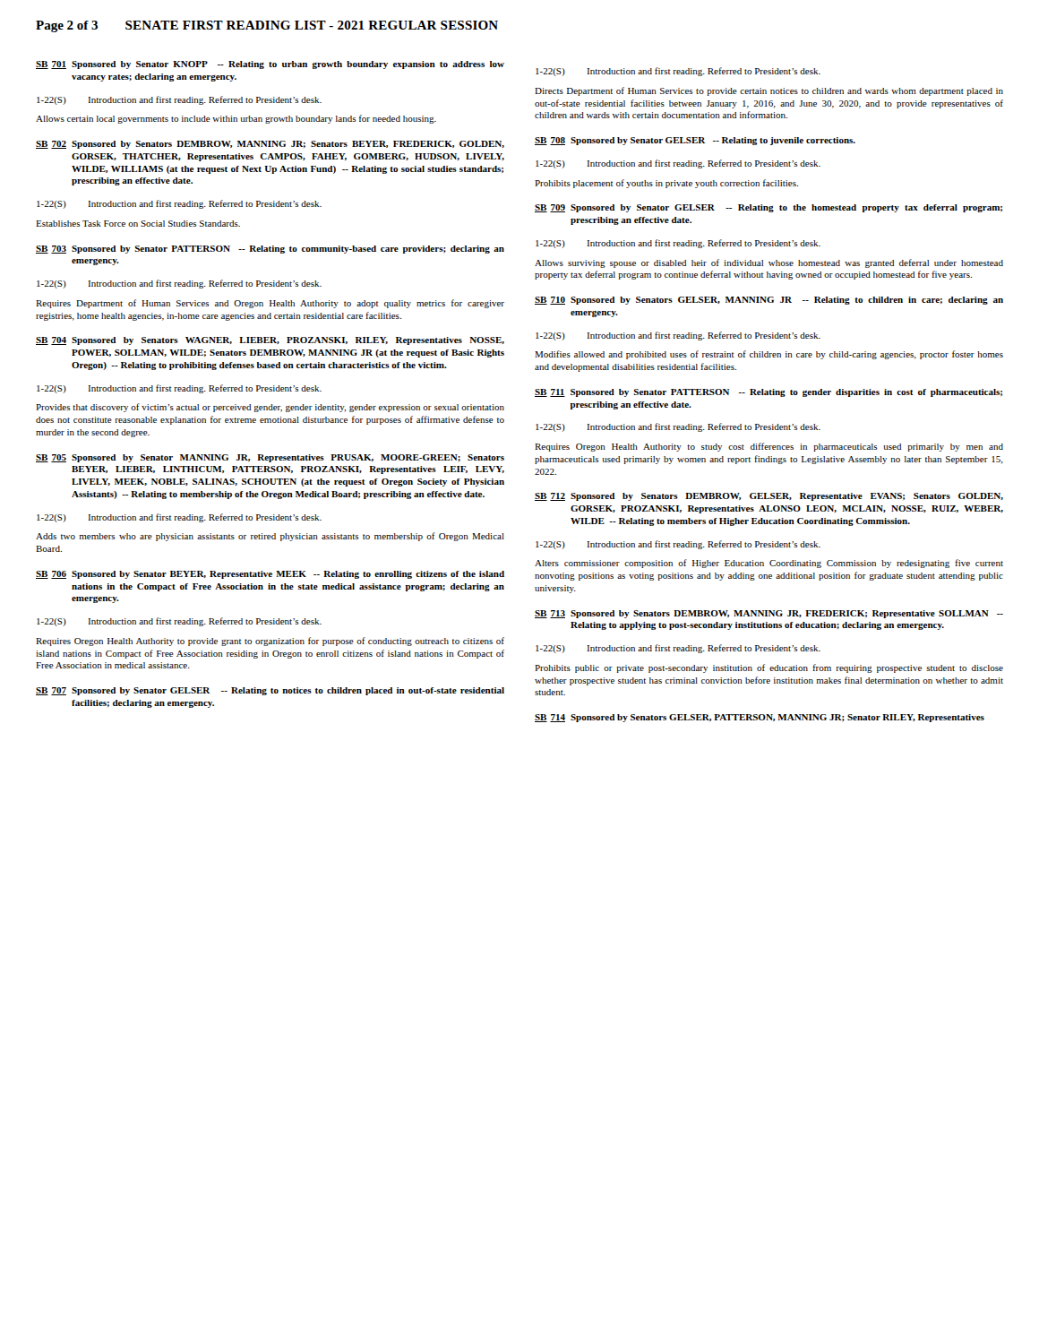Page 2 of 3
SENATE FIRST READING LIST - 2021 REGULAR SESSION
SB 701 Sponsored by Senator KNOPP -- Relating to urban growth boundary expansion to address low vacancy rates; declaring an emergency.
1-22(S)
Introduction and first reading. Referred to President’s desk.
Allows certain local governments to include within urban growth boundary lands for needed housing.
SB 702 Sponsored by Senators DEMBROW, MANNING JR; Senators BEYER, FREDERICK, GOLDEN, GORSEK, THATCHER, Representatives CAMPOS, FAHEY, GOMBERG, HUDSON, LIVELY, WILDE, WILLIAMS (at the request of Next Up Action Fund) -- Relating to social studies standards; prescribing an effective date.
1-22(S)
Introduction and first reading. Referred to President’s desk.
Establishes Task Force on Social Studies Standards.
SB 703 Sponsored by Senator PATTERSON -- Relating to community-based care providers; declaring an emergency.
1-22(S)
Introduction and first reading. Referred to President’s desk.
Requires Department of Human Services and Oregon Health Authority to adopt quality metrics for caregiver registries, home health agencies, in-home care agencies and certain residential care facilities.
SB 704 Sponsored by Senators WAGNER, LIEBER, PROZANSKI, RILEY, Representatives NOSSE, POWER, SOLLMAN, WILDE; Senators DEMBROW, MANNING JR (at the request of Basic Rights Oregon) -- Relating to prohibiting defenses based on certain characteristics of the victim.
1-22(S)
Introduction and first reading. Referred to President’s desk.
Provides that discovery of victim’s actual or perceived gender, gender identity, gender expression or sexual orientation does not constitute reasonable explanation for extreme emotional disturbance for purposes of affirmative defense to murder in the second degree.
SB 705 Sponsored by Senator MANNING JR, Representatives PRUSAK, MOORE-GREEN; Senators BEYER, LIEBER, LINTHICUM, PATTERSON, PROZANSKI, Representatives LEIF, LEVY, LIVELY, MEEK, NOBLE, SALINAS, SCHOUTEN (at the request of Oregon Society of Physician Assistants) -- Relating to membership of the Oregon Medical Board; prescribing an effective date.
1-22(S)
Introduction and first reading. Referred to President’s desk.
Adds two members who are physician assistants or retired physician assistants to membership of Oregon Medical Board.
SB 706 Sponsored by Senator BEYER, Representative MEEK -- Relating to enrolling citizens of the island nations in the Compact of Free Association in the state medical assistance program; declaring an emergency.
1-22(S)
Introduction and first reading. Referred to President’s desk.
Requires Oregon Health Authority to provide grant to organization for purpose of conducting outreach to citizens of island nations in Compact of Free Association residing in Oregon to enroll citizens of island nations in Compact of Free Association in medical assistance.
SB 707 Sponsored by Senator GELSER -- Relating to notices to children placed in out-of-state residential facilities; declaring an emergency.
1-22(S)
Introduction and first reading. Referred to President’s desk.
Directs Department of Human Services to provide certain notices to children and wards whom department placed in out-of-state residential facilities between January 1, 2016, and June 30, 2020, and to provide representatives of children and wards with certain documentation and information.
SB 708 Sponsored by Senator GELSER -- Relating to juvenile corrections.
1-22(S)
Introduction and first reading. Referred to President’s desk.
Prohibits placement of youths in private youth correction facilities.
SB 709 Sponsored by Senator GELSER -- Relating to the homestead property tax deferral program; prescribing an effective date.
1-22(S)
Introduction and first reading. Referred to President’s desk.
Allows surviving spouse or disabled heir of individual whose homestead was granted deferral under homestead property tax deferral program to continue deferral without having owned or occupied homestead for five years.
SB 710 Sponsored by Senators GELSER, MANNING JR -- Relating to children in care; declaring an emergency.
1-22(S)
Introduction and first reading. Referred to President’s desk.
Modifies allowed and prohibited uses of restraint of children in care by child-caring agencies, proctor foster homes and developmental disabilities residential facilities.
SB 711 Sponsored by Senator PATTERSON -- Relating to gender disparities in cost of pharmaceuticals; prescribing an effective date.
1-22(S)
Introduction and first reading. Referred to President’s desk.
Requires Oregon Health Authority to study cost differences in pharmaceuticals used primarily by men and pharmaceuticals used primarily by women and report findings to Legislative Assembly no later than September 15, 2022.
SB 712 Sponsored by Senators DEMBROW, GELSER, Representative EVANS; Senators GOLDEN, GORSEK, PROZANSKI, Representatives ALONSO LEON, MCLAIN, NOSSE, RUIZ, WEBER, WILDE -- Relating to members of Higher Education Coordinating Commission.
1-22(S)
Introduction and first reading. Referred to President’s desk.
Alters commissioner composition of Higher Education Coordinating Commission by redesignating five current nonvoting positions as voting positions and by adding one additional position for graduate student attending public university.
SB 713 Sponsored by Senators DEMBROW, MANNING JR, FREDERICK; Representative SOLLMAN -- Relating to applying to post-secondary institutions of education; declaring an emergency.
1-22(S)
Introduction and first reading. Referred to President’s desk.
Prohibits public or private post-secondary institution of education from requiring prospective student to disclose whether prospective student has criminal conviction before institution makes final determination on whether to admit student.
SB 714 Sponsored by Senators GELSER, PATTERSON, MANNING JR; Senator RILEY, Representatives